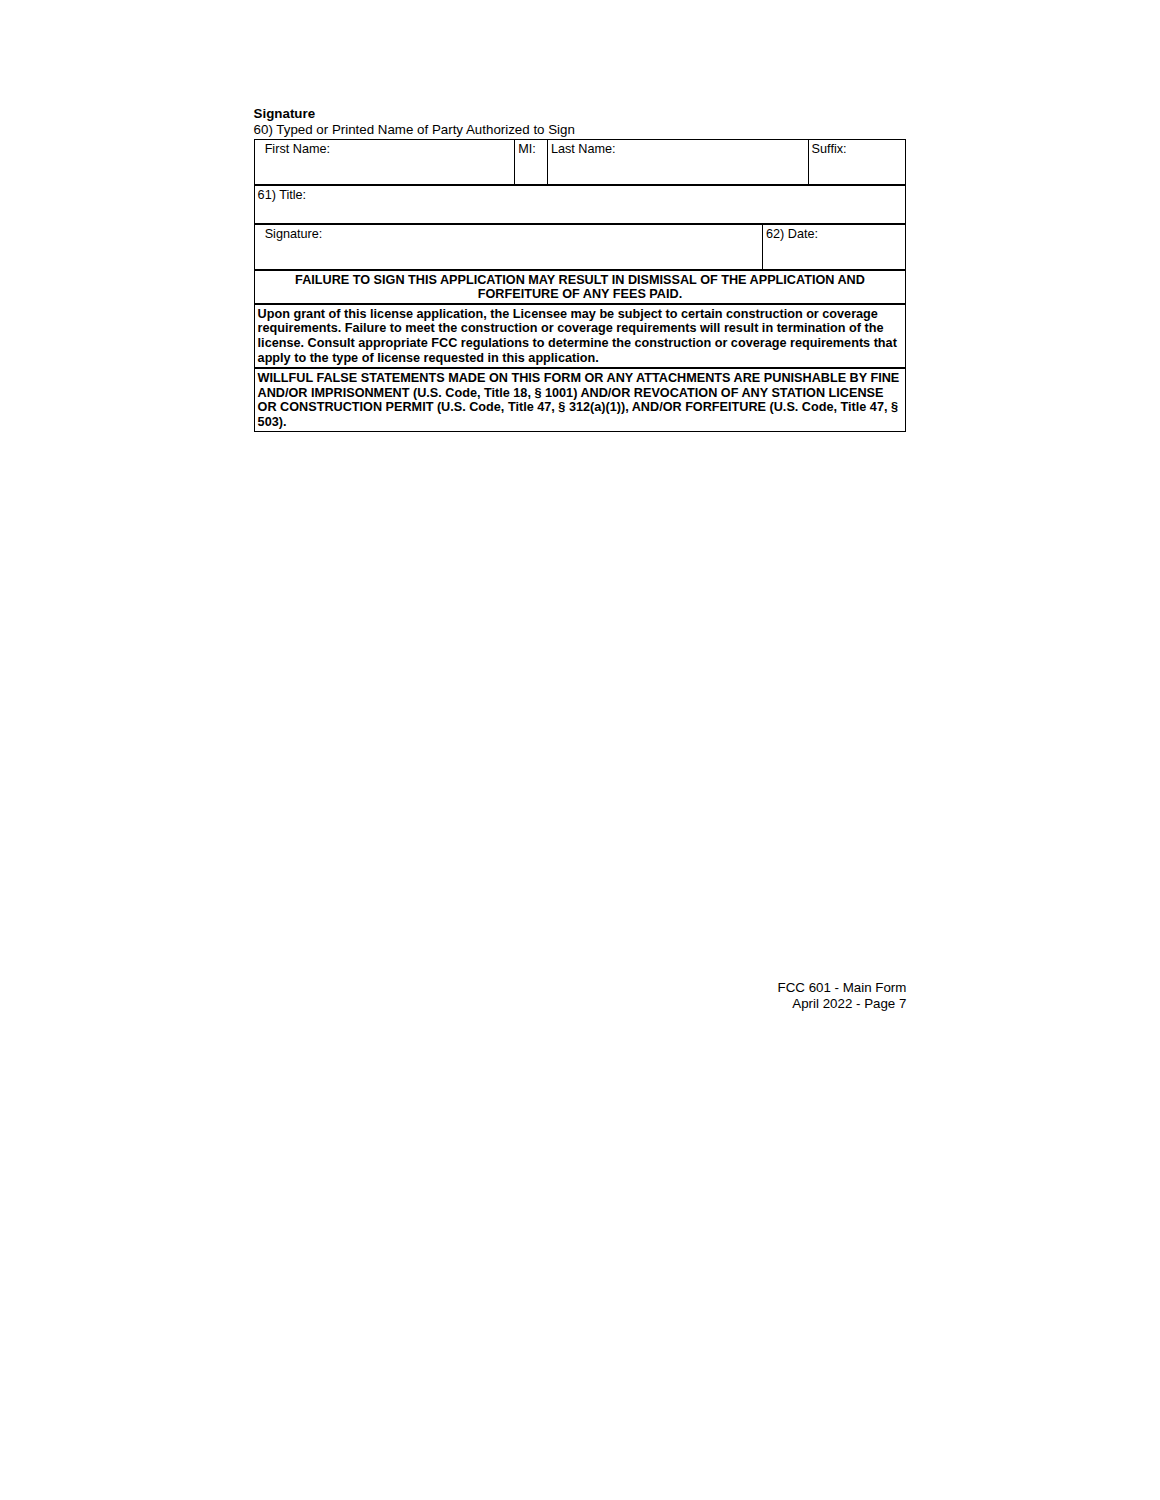Signature
60) Typed or Printed Name of Party Authorized to Sign
| First Name: | MI: | Last Name: | Suffix: |
| 61) Title: |
| Signature: | 62) Date: |
| FAILURE TO SIGN THIS APPLICATION MAY RESULT IN DISMISSAL OF THE APPLICATION AND FORFEITURE OF ANY FEES PAID. |
| Upon grant of this license application, the Licensee may be subject to certain construction or coverage requirements. Failure to meet the construction or coverage requirements will result in termination of the license. Consult appropriate FCC regulations to determine the construction or coverage requirements that apply to the type of license requested in this application. |
| WILLFUL FALSE STATEMENTS MADE ON THIS FORM OR ANY ATTACHMENTS ARE PUNISHABLE BY FINE AND/OR IMPRISONMENT (U.S. Code, Title 18, § 1001) AND/OR REVOCATION OF ANY STATION LICENSE OR CONSTRUCTION PERMIT (U.S. Code, Title 47, § 312(a)(1)), AND/OR FORFEITURE (U.S. Code, Title 47, § 503). |
FCC 601 - Main Form
April 2022 - Page 7